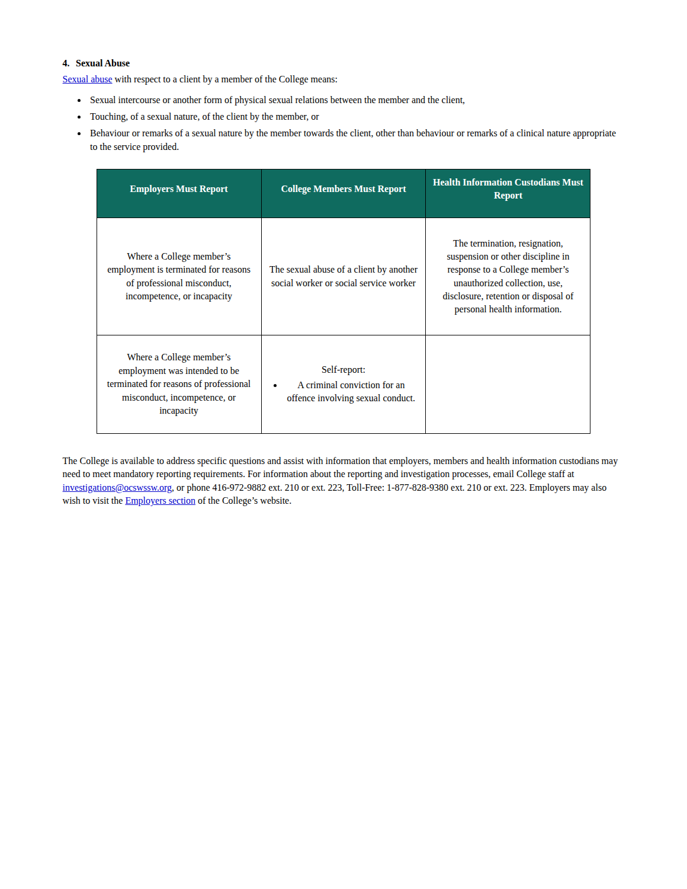4. Sexual Abuse
Sexual abuse with respect to a client by a member of the College means:
Sexual intercourse or another form of physical sexual relations between the member and the client,
Touching, of a sexual nature, of the client by the member, or
Behaviour or remarks of a sexual nature by the member towards the client, other than behaviour or remarks of a clinical nature appropriate to the service provided.
| Employers Must Report | College Members Must Report | Health Information Custodians Must Report |
| --- | --- | --- |
| Where a College member’s employment is terminated for reasons of professional misconduct, incompetence, or incapacity | The sexual abuse of a client by another social worker or social service worker | The termination, resignation, suspension or other discipline in response to a College member’s unauthorized collection, use, disclosure, retention or disposal of personal health information. |
| Where a College member’s employment was intended to be terminated for reasons of professional misconduct, incompetence, or incapacity | Self-report: A criminal conviction for an offence involving sexual conduct. | |
The College is available to address specific questions and assist with information that employers, members and health information custodians may need to meet mandatory reporting requirements. For information about the reporting and investigation processes, email College staff at investigations@ocswssw.org, or phone 416-972-9882 ext. 210 or ext. 223, Toll-Free: 1-877-828-9380 ext. 210 or ext. 223. Employers may also wish to visit the Employers section of the College’s website.